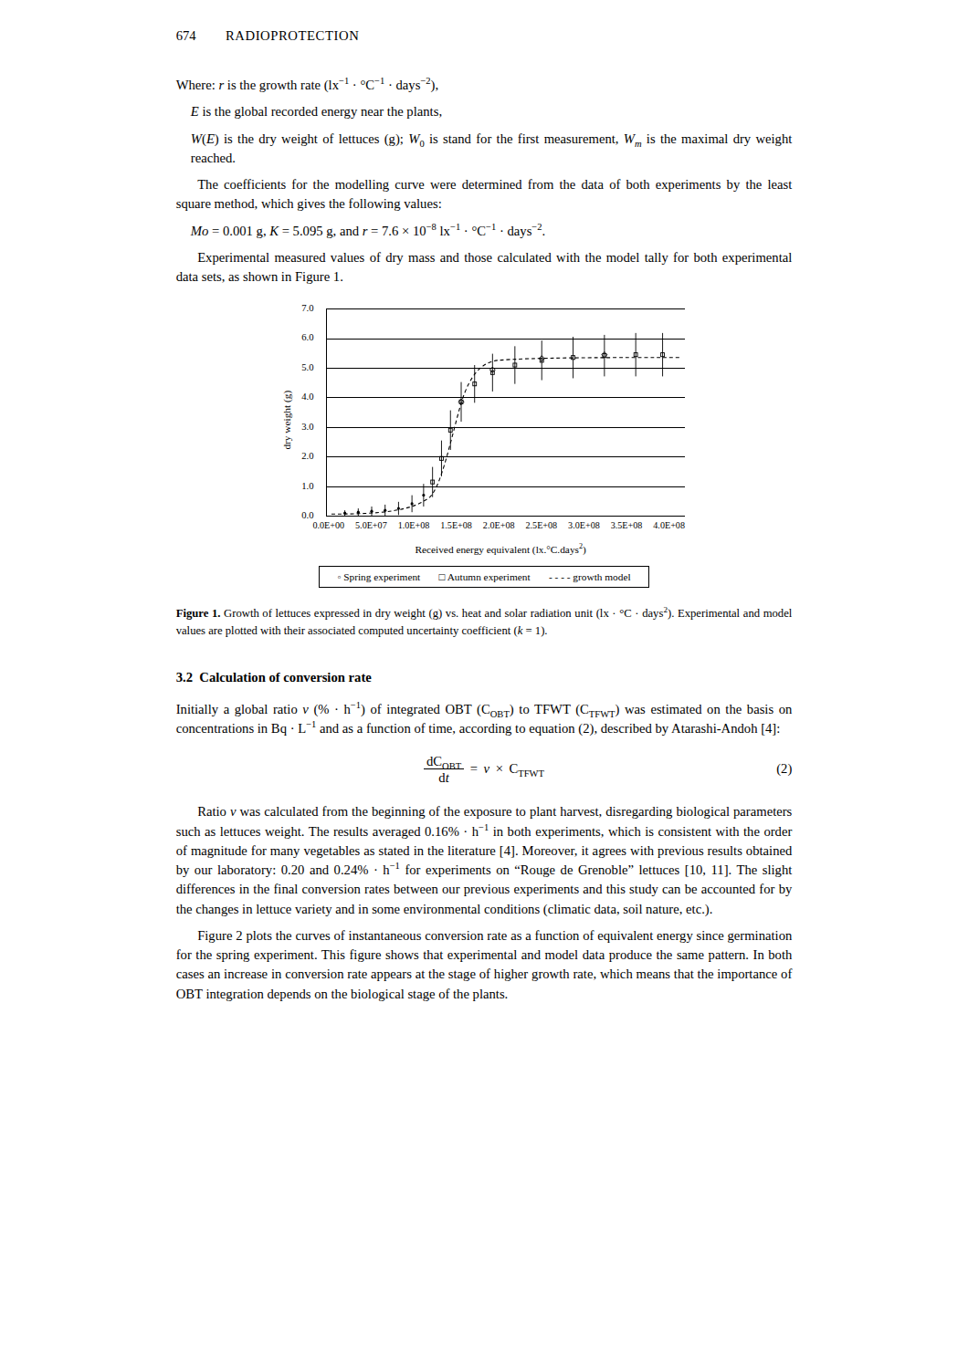674 RADIOPROTECTION
Where: r is the growth rate (lx−1 · °C−1 · days−2),
E is the global recorded energy near the plants,
W(E) is the dry weight of lettuces (g); W0 is stand for the first measurement, Wm is the maximal dry weight reached.
The coefficients for the modelling curve were determined from the data of both experiments by the least square method, which gives the following values:
Mo = 0.001 g, K = 5.095 g, and r = 7.6 × 10−8 lx−1 · °C−1 · days−2.
Experimental measured values of dry mass and those calculated with the model tally for both experimental data sets, as shown in Figure 1.
dry weight (g) 7.0 6.0 5.0 4.0 3.0 2.0 1.0 0.0
0.0E+00 5.0E+07 1.0E+08 1.5E+08 2.0E+08 2.5E+08 3.0E+08 3.5E+08 4.0E+08
Received energy equivalent (lx.°C.days2)
◦ Spring experiment □ Autumn experiment - - - - growth model
Figure 1. Growth of lettuces expressed in dry weight (g) vs. heat and solar radiation unit (lx · °C · days2). Experimental and model values are plotted with their associated computed uncertainty coefficient (k = 1).
3.2 Calculation of conversion rate
Initially a global ratio ν (% · h−1) of integrated OBT (COBT) to TFWT (CTFWT) was estimated on the basis on concentrations in Bq · L−1 and as a function of time, according to equation (2), described by Atarashi-Andoh [4]:
dCOBT dt = ν × CTFWT
(2)
Ratio ν was calculated from the beginning of the exposure to plant harvest, disregarding biological parameters such as lettuces weight. The results averaged 0.16% · h−1 in both experiments, which is consistent with the order of magnitude for many vegetables as stated in the literature [4]. Moreover, it agrees with previous results obtained by our laboratory: 0.20 and 0.24% · h−1 for experiments on “Rouge de Grenoble” lettuces [10, 11]. The slight differences in the final conversion rates between our previous experiments and this study can be accounted for by the changes in lettuce variety and in some environmental conditions (climatic data, soil nature, etc.).
Figure 2 plots the curves of instantaneous conversion rate as a function of equivalent energy since germination for the spring experiment. This figure shows that experimental and model data produce the same pattern. In both cases an increase in conversion rate appears at the stage of higher growth rate, which means that the importance of OBT integration depends on the biological stage of the plants.